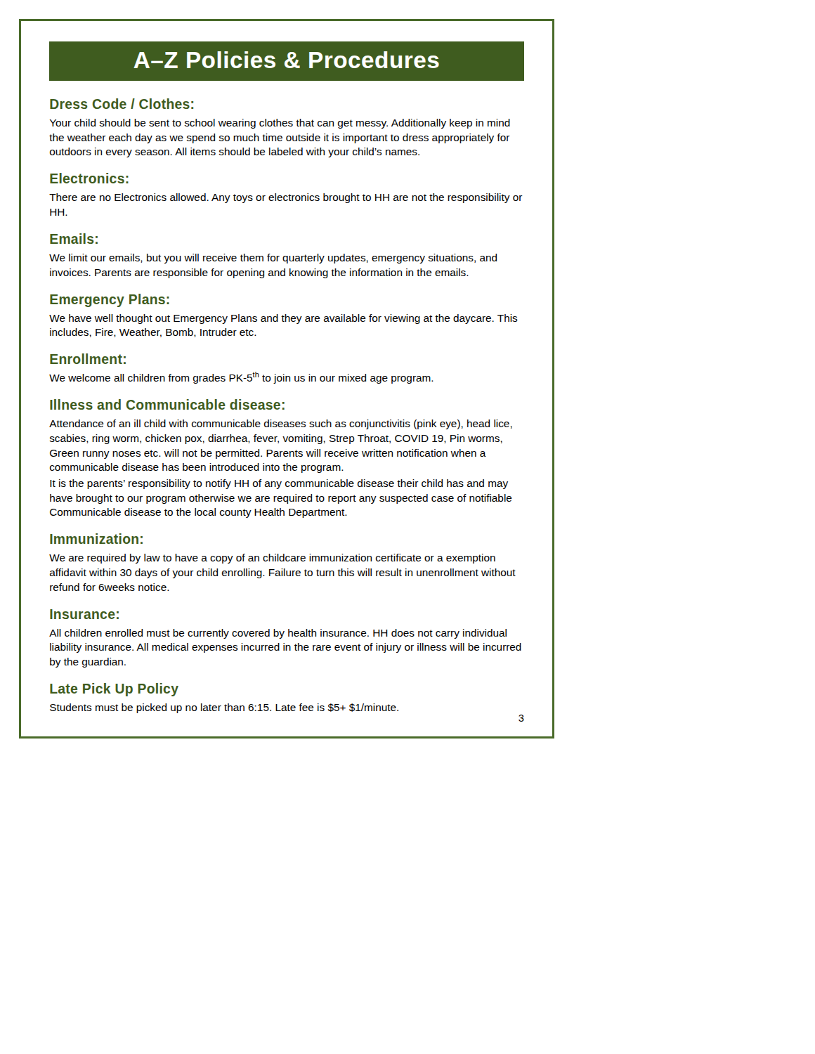A–Z Policies & Procedures
Dress Code / Clothes:
Your child should be sent to school wearing clothes that can get messy. Additionally keep in mind the weather each day as we spend so much time outside it is important to dress appropriately for outdoors in every season. All items should be labeled with your child’s names.
Electronics:
There are no Electronics allowed. Any toys or electronics brought to HH are not the responsibility or HH.
Emails:
We limit our emails, but you will receive them for quarterly updates, emergency situations, and invoices. Parents are responsible for opening and knowing the information in the emails.
Emergency Plans:
We have well thought out Emergency Plans and they are available for viewing at the daycare. This includes, Fire, Weather, Bomb, Intruder etc.
Enrollment:
We welcome all children from grades PK-5th to join us in our mixed age program.
Illness and Communicable disease:
Attendance of an ill child with communicable diseases such as conjunctivitis (pink eye), head lice, scabies, ring worm, chicken pox, diarrhea, fever, vomiting, Strep Throat, COVID 19, Pin worms, Green runny noses etc. will not be permitted. Parents will receive written notification when a communicable disease has been introduced into the program.
It is the parents’ responsibility to notify HH of any communicable disease their child has and may have brought to our program otherwise we are required to report any suspected case of notifiable Communicable disease to the local county Health Department.
Immunization:
We are required by law to have a copy of an childcare immunization certificate or a exemption affidavit within 30 days of your child enrolling. Failure to turn this will result in unenrollment without refund for 6weeks notice.
Insurance:
All children enrolled must be currently covered by health insurance. HH does not carry individual liability insurance. All medical expenses incurred in the rare event of injury or illness will be incurred by the guardian.
Late Pick Up Policy
Students must be picked up no later than 6:15. Late fee is $5+ $1/minute.
3